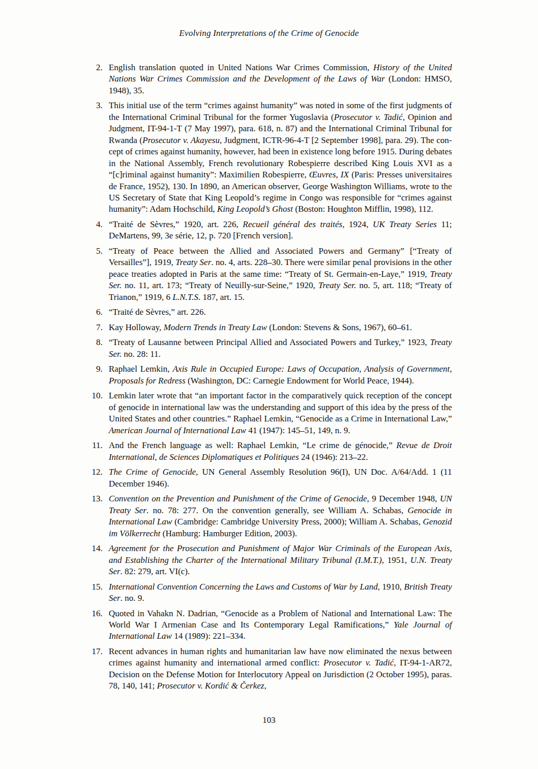Evolving Interpretations of the Crime of Genocide
2. English translation quoted in United Nations War Crimes Commission, History of the United Nations War Crimes Commission and the Development of the Laws of War (London: HMSO, 1948), 35.
3. This initial use of the term “crimes against humanity” was noted in some of the first judgments of the International Criminal Tribunal for the former Yugoslavia (Prosecutor v. Tadić, Opinion and Judgment, IT-94-1-T (7 May 1997), para. 618, n. 87) and the International Criminal Tribunal for Rwanda (Prosecutor v. Akayesu, Judgment, ICTR-96-4-T [2 September 1998], para. 29). The concept of crimes against humanity, however, had been in existence long before 1915. During debates in the National Assembly, French revolutionary Robespierre described King Louis XVI as a “[c]riminal against humanity”: Maximilien Robespierre, Œuvres, IX (Paris: Presses universitaires de France, 1952), 130. In 1890, an American observer, George Washington Williams, wrote to the US Secretary of State that King Leopold’s regime in Congo was responsible for “crimes against humanity”: Adam Hochschild, King Leopold’s Ghost (Boston: Houghton Mifflin, 1998), 112.
4.“Traité de Sèvres,” 1920, art. 226, Recueil général des traités, 1924, UK Treaty Series 11; DeMartens, 99, 3e série, 12, p. 720 [French version].
5.“Treaty of Peace between the Allied and Associated Powers and Germany” [“Treaty of Versailles”], 1919, Treaty Ser. no. 4, arts. 228–30. There were similar penal provisions in the other peace treaties adopted in Paris at the same time: “Treaty of St. Germain-en-Laye,” 1919, Treaty Ser. no. 11, art. 173; “Treaty of Neuilly-sur-Seine,” 1920, Treaty Ser. no. 5, art. 118; “Treaty of Trianon,” 1919, 6 L.N.T.S. 187, art. 15.
6.“Traité de Sèvres,” art. 226.
7. Kay Holloway, Modern Trends in Treaty Law (London: Stevens & Sons, 1967), 60–61.
8.“Treaty of Lausanne between Principal Allied and Associated Powers and Turkey,” 1923, Treaty Ser. no. 28: 11.
9. Raphael Lemkin, Axis Rule in Occupied Europe: Laws of Occupation, Analysis of Government, Proposals for Redress (Washington, DC: Carnegie Endowment for World Peace, 1944).
10. Lemkin later wrote that “an important factor in the comparatively quick reception of the concept of genocide in international law was the understanding and support of this idea by the press of the United States and other countries.” Raphael Lemkin, “Genocide as a Crime in International Law,” American Journal of International Law 41 (1947): 145–51, 149, n. 9.
11. And the French language as well: Raphael Lemkin, “Le crime de génocide,” Revue de Droit International, de Sciences Diplomatiques et Politiques 24 (1946): 213–22.
12. The Crime of Genocide, UN General Assembly Resolution 96(I), UN Doc. A/64/Add. 1 (11 December 1946).
13. Convention on the Prevention and Punishment of the Crime of Genocide, 9 December 1948, UN Treaty Ser. no. 78: 277. On the convention generally, see William A. Schabas, Genocide in International Law (Cambridge: Cambridge University Press, 2000); William A. Schabas, Genozid im Völkerrecht (Hamburg: Hamburger Edition, 2003).
14. Agreement for the Prosecution and Punishment of Major War Criminals of the European Axis, and Establishing the Charter of the International Military Tribunal (I.M.T.), 1951, U.N. Treaty Ser. 82: 279, art. VI(c).
15. International Convention Concerning the Laws and Customs of War by Land, 1910, British Treaty Ser. no. 9.
16. Quoted in Vahakn N. Dadrian, “Genocide as a Problem of National and International Law: The World War I Armenian Case and Its Contemporary Legal Ramifications,” Yale Journal of International Law 14 (1989): 221–334.
17. Recent advances in human rights and humanitarian law have now eliminated the nexus between crimes against humanity and international armed conflict: Prosecutor v. Tadić, IT-94-1-AR72, Decision on the Defense Motion for Interlocutory Appeal on Jurisdiction (2 October 1995), paras. 78, 140, 141; Prosecutor v. Kordić & Čerkez,
103